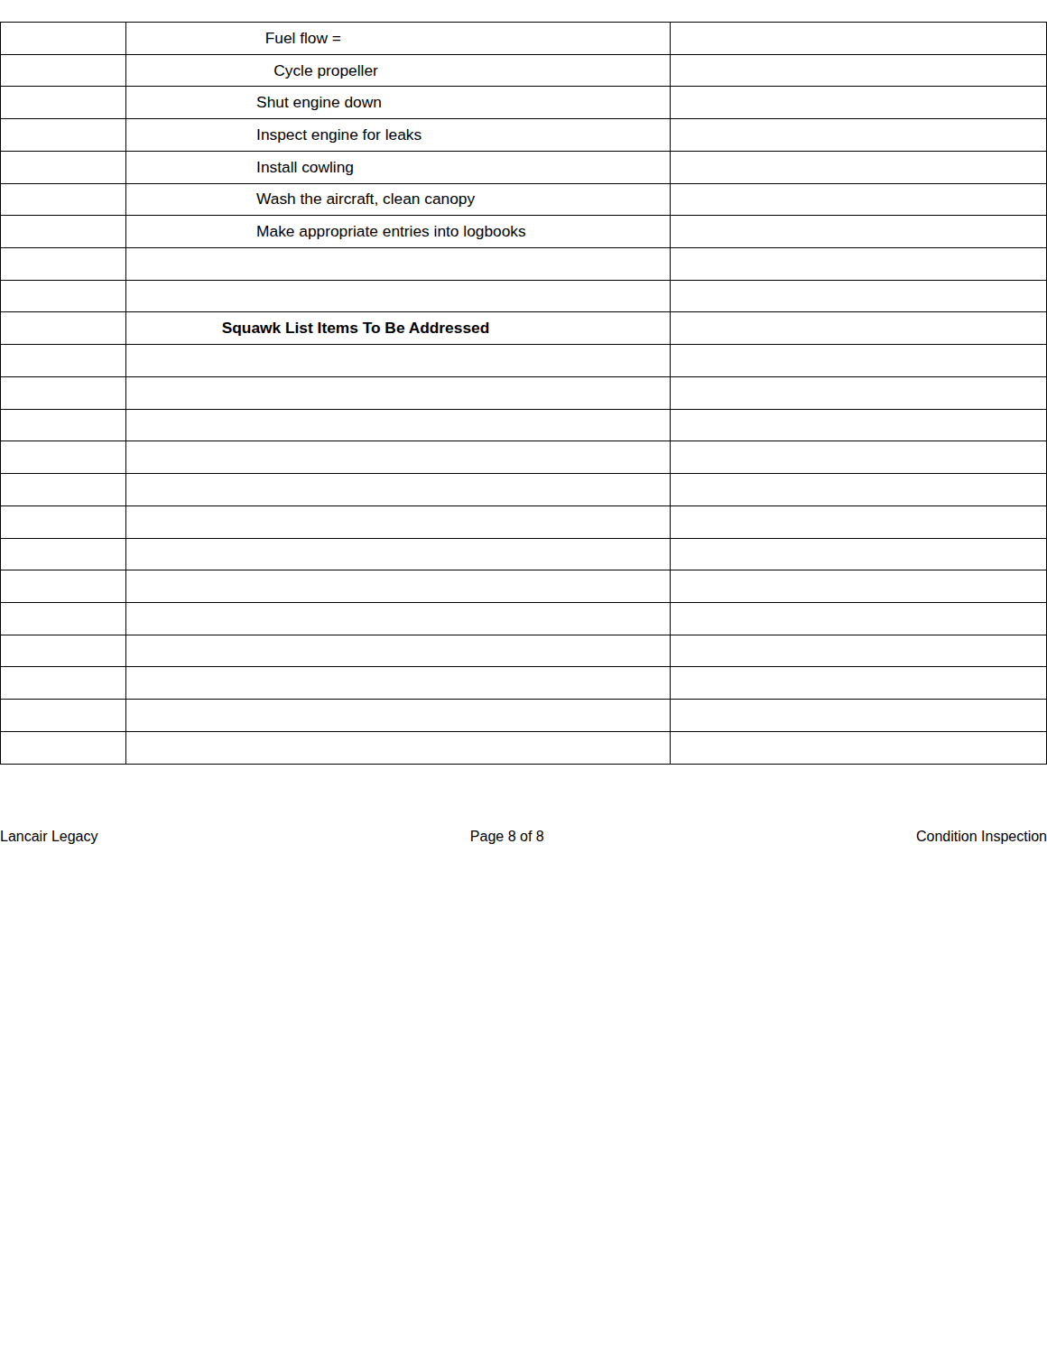| | Fuel flow = | |
| | Cycle propeller | |
| | Shut engine down | |
| | Inspect engine for leaks | |
| | Install cowling | |
| | Wash the aircraft, clean canopy | |
| | Make appropriate entries into logbooks | |
| | Squawk List Items To Be Addressed | |
Lancair Legacy Page 8 of 8 Condition Inspection